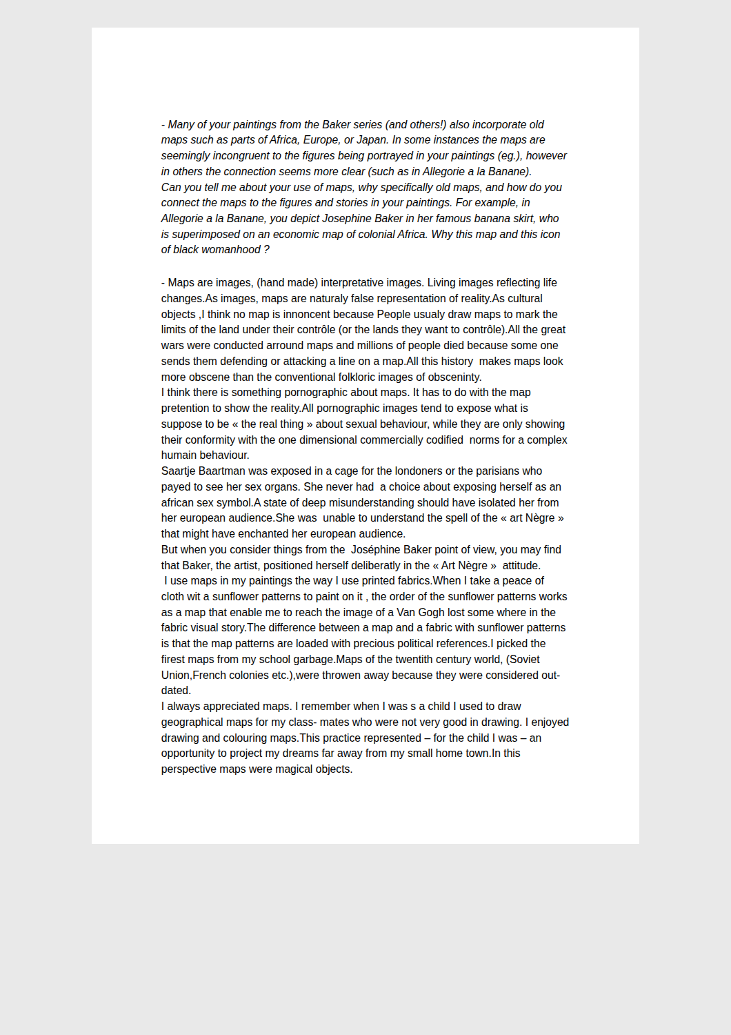- Many of your paintings from the Baker series (and others!) also incorporate old maps such as parts of Africa, Europe, or Japan. In some instances the maps are seemingly incongruent to the figures being portrayed in your paintings (eg.), however in others the connection seems more clear (such as in Allegorie a la Banane).
Can you tell me about your use of maps, why specifically old maps, and how do you connect the maps to the figures and stories in your paintings. For example, in Allegorie a la Banane, you depict Josephine Baker in her famous banana skirt, who is superimposed on an economic map of colonial Africa. Why this map and this icon of black womanhood ?
- Maps are images, (hand made) interpretative images. Living images reflecting life changes.As images, maps are naturaly false representation of reality.As cultural objects ,I think no map is innoncent because People usualy draw maps to mark the limits of the land under their contrôle (or the lands they want to contrôle).All the great wars were conducted arround maps and millions of people died because some one sends them defending or attacking a line on a map.All this history makes maps look more obscene than the conventional folkloric images of obsceninty.
I think there is something pornographic about maps. It has to do with the map pretention to show the reality.All pornographic images tend to expose what is suppose to be « the real thing » about sexual behaviour, while they are only showing their conformity with the one dimensional commercially codified norms for a complex humain behaviour.
Saartje Baartman was exposed in a cage for the londoners or the parisians who payed to see her sex organs. She never had a choice about exposing herself as an african sex symbol.A state of deep misunderstanding should have isolated her from her european audience.She was unable to understand the spell of the « art Nègre » that might have enchanted her european audience.
But when you consider things from the Joséphine Baker point of view, you may find that Baker, the artist, positioned herself deliberatly in the « Art Nègre » attitude.
I use maps in my paintings the way I use printed fabrics.When I take a peace of cloth wit a sunflower patterns to paint on it , the order of the sunflower patterns works as a map that enable me to reach the image of a Van Gogh lost some where in the fabric visual story.The difference between a map and a fabric with sunflower patterns is that the map patterns are loaded with precious political references.I picked the firest maps from my school garbage.Maps of the twentith century world, (Soviet Union,French colonies etc.),were throwen away because they were considered out-dated.
I always appreciated maps. I remember when I was s a child I used to draw geographical maps for my class- mates who were not very good in drawing. I enjoyed drawing and colouring maps.This practice represented – for the child I was – an opportunity to project my dreams far away from my small home town.In this perspective maps were magical objects.